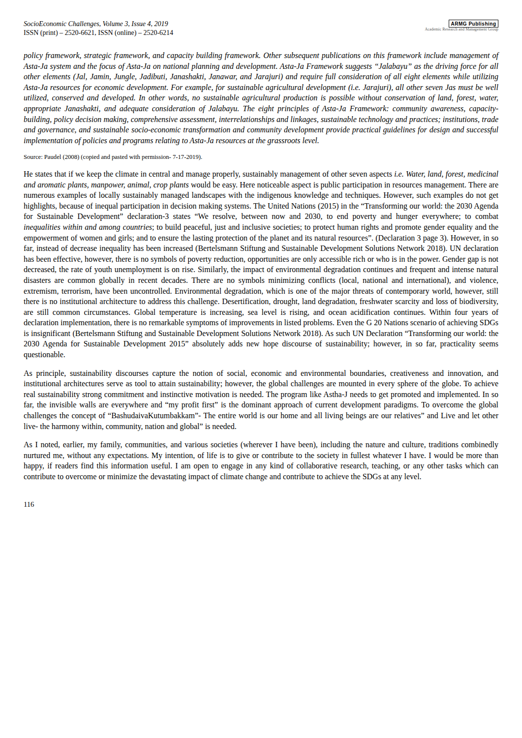SocioEconomic Challenges, Volume 3, Issue 4, 2019
ISSN (print) – 2520-6621, ISSN (online) – 2520-6214
ARMG Publishing Academic Research and Management Group
policy framework, strategic framework, and capacity building framework. Other subsequent publications on this framework include management of Asta-Ja system and the focus of Asta-Ja on national planning and development. Asta-Ja Framework suggests “Jalabayu” as the driving force for all other elements (Jal, Jamin, Jungle, Jadibuti, Janashakti, Janawar, and Jarajuri) and require full consideration of all eight elements while utilizing Asta-Ja resources for economic development. For example, for sustainable agricultural development (i.e. Jarajuri), all other seven Jas must be well utilized, conserved and developed. In other words, no sustainable agricultural production is possible without conservation of land, forest, water, appropriate Janashakti, and adequate consideration of Jalabayu. The eight principles of Asta-Ja Framework: community awareness, capacity-building, policy decision making, comprehensive assessment, interrelationships and linkages, sustainable technology and practices; institutions, trade and governance, and sustainable socio-economic transformation and community development provide practical guidelines for design and successful implementation of policies and programs relating to Asta-Ja resources at the grassroots level.
Source: Paudel (2008) (copied and pasted with permission- 7-17-2019).
He states that if we keep the climate in central and manage properly, sustainably management of other seven aspects i.e. Water, land, forest, medicinal and aromatic plants, manpower, animal, crop plants would be easy. Here noticeable aspect is public participation in resources management. There are numerous examples of locally sustainably managed landscapes with the indigenous knowledge and techniques. However, such examples do not get highlights, because of inequal participation in decision making systems. The United Nations (2015) in the “Transforming our world: the 2030 Agenda for Sustainable Development” declaration-3 states “We resolve, between now and 2030, to end poverty and hunger everywhere; to combat inequalities within and among countries; to build peaceful, just and inclusive societies; to protect human rights and promote gender equality and the empowerment of women and girls; and to ensure the lasting protection of the planet and its natural resources”. (Declaration 3 page 3). However, in so far, instead of decrease inequality has been increased (Bertelsmann Stiftung and Sustainable Development Solutions Network 2018). UN declaration has been effective, however, there is no symbols of poverty reduction, opportunities are only accessible rich or who is in the power. Gender gap is not decreased, the rate of youth unemployment is on rise. Similarly, the impact of environmental degradation continues and frequent and intense natural disasters are common globally in recent decades. There are no symbols minimizing conflicts (local, national and international), and violence, extremism, terrorism, have been uncontrolled. Environmental degradation, which is one of the major threats of contemporary world, however, still there is no institutional architecture to address this challenge. Desertification, drought, land degradation, freshwater scarcity and loss of biodiversity, are still common circumstances. Global temperature is increasing, sea level is rising, and ocean acidification continues. Within four years of declaration implementation, there is no remarkable symptoms of improvements in listed problems. Even the G 20 Nations scenario of achieving SDGs is insignificant (Bertelsmann Stiftung and Sustainable Development Solutions Network 2018). As such UN Declaration “Transforming our world: the 2030 Agenda for Sustainable Development 2015” absolutely adds new hope discourse of sustainability; however, in so far, practicality seems questionable.
As principle, sustainability discourses capture the notion of social, economic and environmental boundaries, creativeness and innovation, and institutional architectures serve as tool to attain sustainability; however, the global challenges are mounted in every sphere of the globe. To achieve real sustainability strong commitment and instinctive motivation is needed. The program like Astha-J needs to get promoted and implemented. In so far, the invisible walls are everywhere and “my profit first” is the dominant approach of current development paradigms. To overcome the global challenges the concept of “BashudaivaKutumbakkam”- The entire world is our home and all living beings are our relatives” and Live and let other live- the harmony within, community, nation and global” is needed.
As I noted, earlier, my family, communities, and various societies (wherever I have been), including the nature and culture, traditions combinedly nurtured me, without any expectations. My intention, of life is to give or contribute to the society in fullest whatever I have. I would be more than happy, if readers find this information useful. I am open to engage in any kind of collaborative research, teaching, or any other tasks which can contribute to overcome or minimize the devastating impact of climate change and contribute to achieve the SDGs at any level.
116